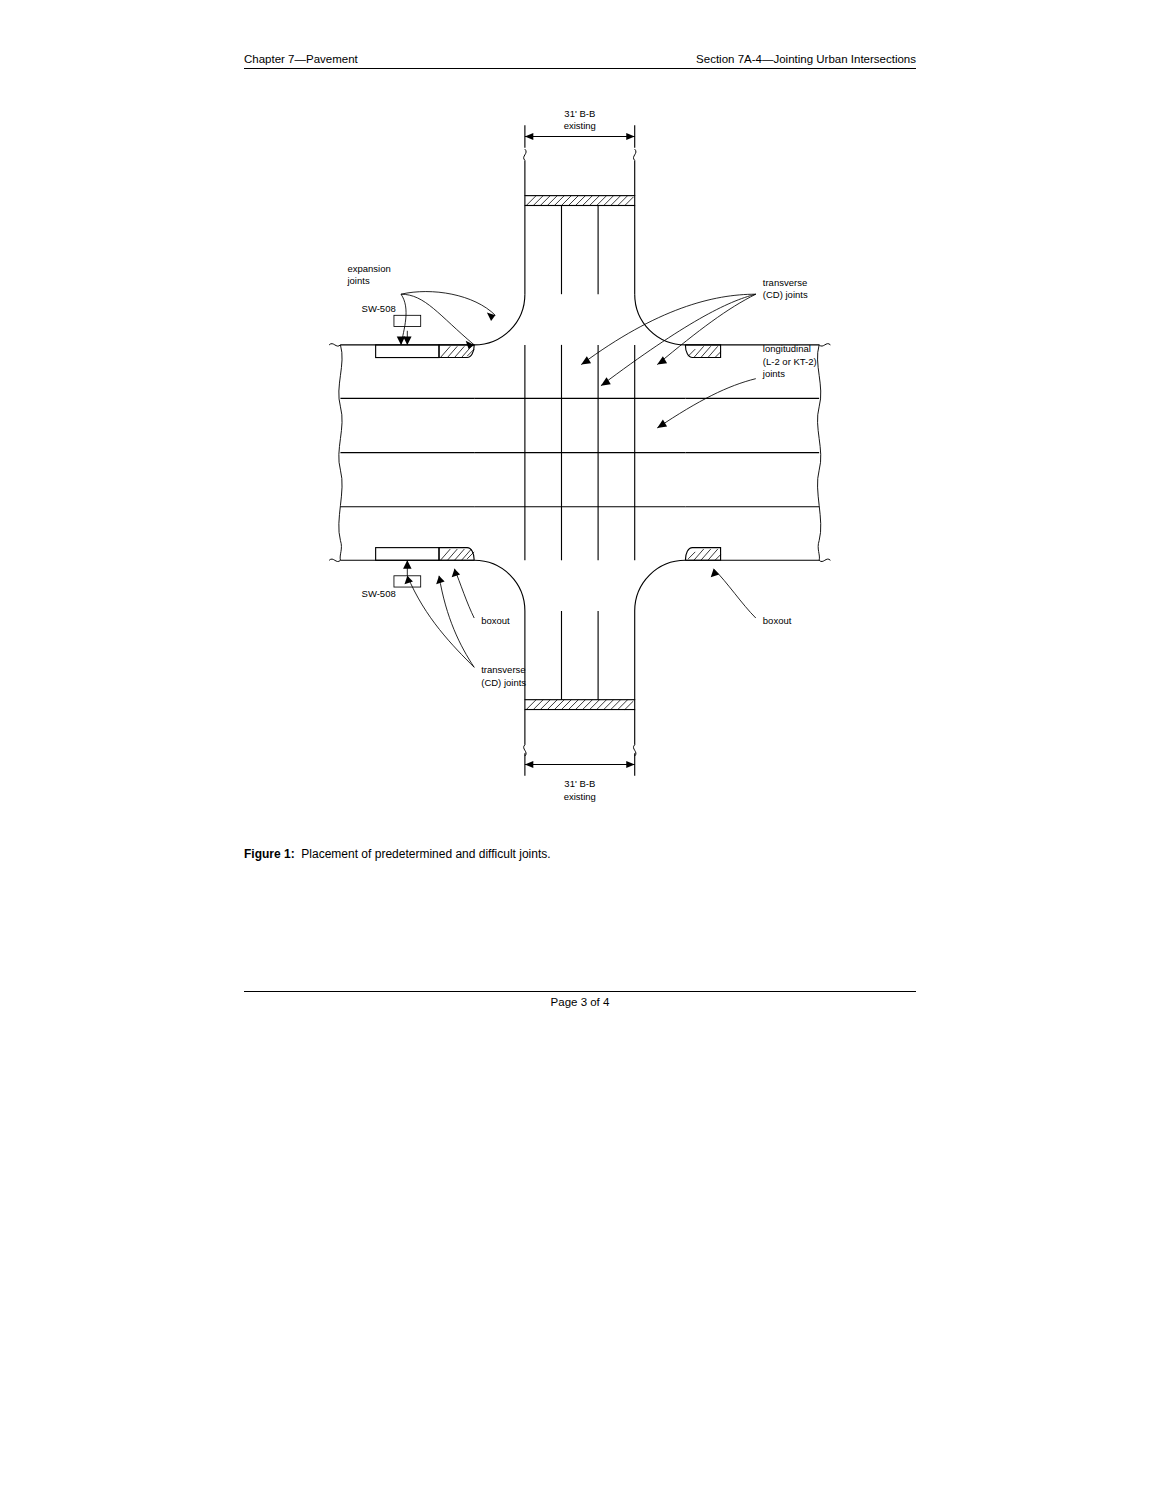Chapter 7—Pavement
Section 7A-4—Jointing Urban Intersections
Plan view of an urban intersection showing joint layout Diagram of a four-leg intersection with labels for expansion joints, SW-508, boxout, transverse (CD) joints, and longitudinal (L-2 or KT-2) joints. Top and bottom legs are dimensioned 31 feet back-to-back, existing. 31' B-B existing 31' B-B existing expansion joints SW-508 SW-508 transverse (CD) joints longitudinal (L-2 or KT-2) joints boxout boxout transverse (CD) joints
Figure 1: Placement of predetermined and difficult joints.
Page 3 of 4